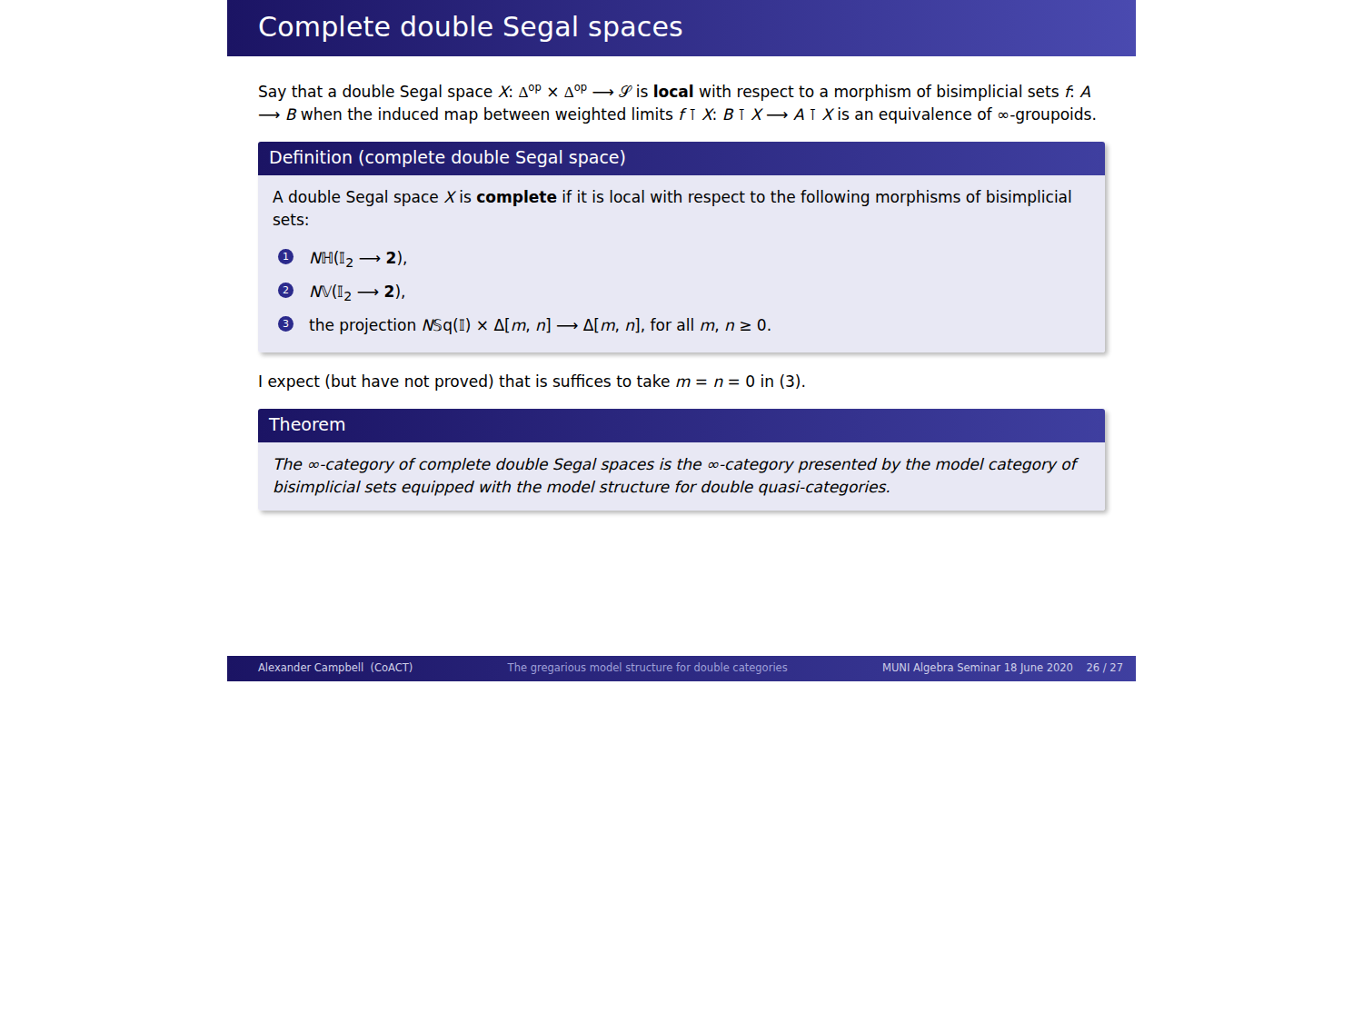Complete double Segal spaces
Say that a double Segal space X: Δop × Δop ⟶ 𝒮 is local with respect to a morphism of bisimplicial sets f: A ⟶ B when the induced map between weighted limits f ⊺ X: B ⊺ X ⟶ A ⊺ X is an equivalence of ∞-groupoids.
Definition (complete double Segal space)
A double Segal space X is complete if it is local with respect to the following morphisms of bisimplicial sets:
Nℍ(𝕀2 ⟶ 2),
N𝕍(𝕀2 ⟶ 2),
the projection N𝕊q(𝕀) × Δ[m, n] ⟶ Δ[m, n], for all m, n ≥ 0.
I expect (but have not proved) that is suffices to take m = n = 0 in (3).
Theorem
The ∞-category of complete double Segal spaces is the ∞-category presented by the model category of bisimplicial sets equipped with the model structure for double quasi-categories.
Alexander Campbell (CoACT)
The gregarious model structure for double categories
MUNI Algebra Seminar 18 June 2020 26 / 27